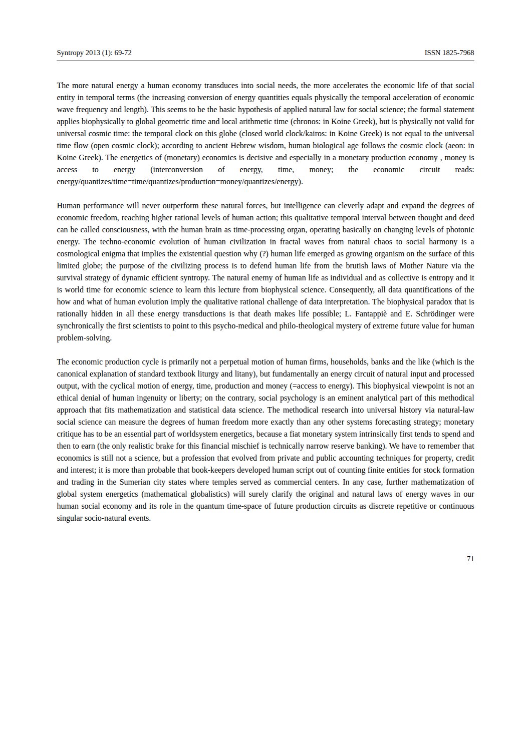Syntropy 2013 (1): 69-72 ISSN 1825-7968
The more natural energy a human economy transduces into social needs, the more accelerates the economic life of that social entity in temporal terms (the increasing conversion of energy quantities equals physically the temporal acceleration of economic wave frequency and length). This seems to be the basic hypothesis of applied natural law for social science; the formal statement applies biophysically to global geometric time and local arithmetic time (chronos: in Koine Greek), but is physically not valid for universal cosmic time: the temporal clock on this globe (closed world clock/kairos: in Koine Greek) is not equal to the universal time flow (open cosmic clock); according to ancient Hebrew wisdom, human biological age follows the cosmic clock (aeon: in Koine Greek). The energetics of (monetary) economics is decisive and especially in a monetary production economy , money is access to energy (interconversion of energy, time, money; the economic circuit reads: energy/quantizes/time=time/quantizes/production=money/quantizes/energy).
Human performance will never outperform these natural forces, but intelligence can cleverly adapt and expand the degrees of economic freedom, reaching higher rational levels of human action; this qualitative temporal interval between thought and deed can be called consciousness, with the human brain as time-processing organ, operating basically on changing levels of photonic energy. The techno-economic evolution of human civilization in fractal waves from natural chaos to social harmony is a cosmological enigma that implies the existential question why (?) human life emerged as growing organism on the surface of this limited globe; the purpose of the civilizing process is to defend human life from the brutish laws of Mother Nature via the survival strategy of dynamic efficient syntropy. The natural enemy of human life as individual and as collective is entropy and it is world time for economic science to learn this lecture from biophysical science. Consequently, all data quantifications of the how and what of human evolution imply the qualitative rational challenge of data interpretation. The biophysical paradox that is rationally hidden in all these energy transductions is that death makes life possible; L. Fantappiè and E. Schrödinger were synchronically the first scientists to point to this psycho-medical and philo-theological mystery of extreme future value for human problem-solving.
The economic production cycle is primarily not a perpetual motion of human firms, households, banks and the like (which is the canonical explanation of standard textbook liturgy and litany), but fundamentally an energy circuit of natural input and processed output, with the cyclical motion of energy, time, production and money (=access to energy). This biophysical viewpoint is not an ethical denial of human ingenuity or liberty; on the contrary, social psychology is an eminent analytical part of this methodical approach that fits mathematization and statistical data science. The methodical research into universal history via natural-law social science can measure the degrees of human freedom more exactly than any other systems forecasting strategy; monetary critique has to be an essential part of worldsystem energetics, because a fiat monetary system intrinsically first tends to spend and then to earn (the only realistic brake for this financial mischief is technically narrow reserve banking). We have to remember that economics is still not a science, but a profession that evolved from private and public accounting techniques for property, credit and interest; it is more than probable that book-keepers developed human script out of counting finite entities for stock formation and trading in the Sumerian city states where temples served as commercial centers. In any case, further mathematization of global system energetics (mathematical globalistics) will surely clarify the original and natural laws of energy waves in our human social economy and its role in the quantum time-space of future production circuits as discrete repetitive or continuous singular socio-natural events.
71